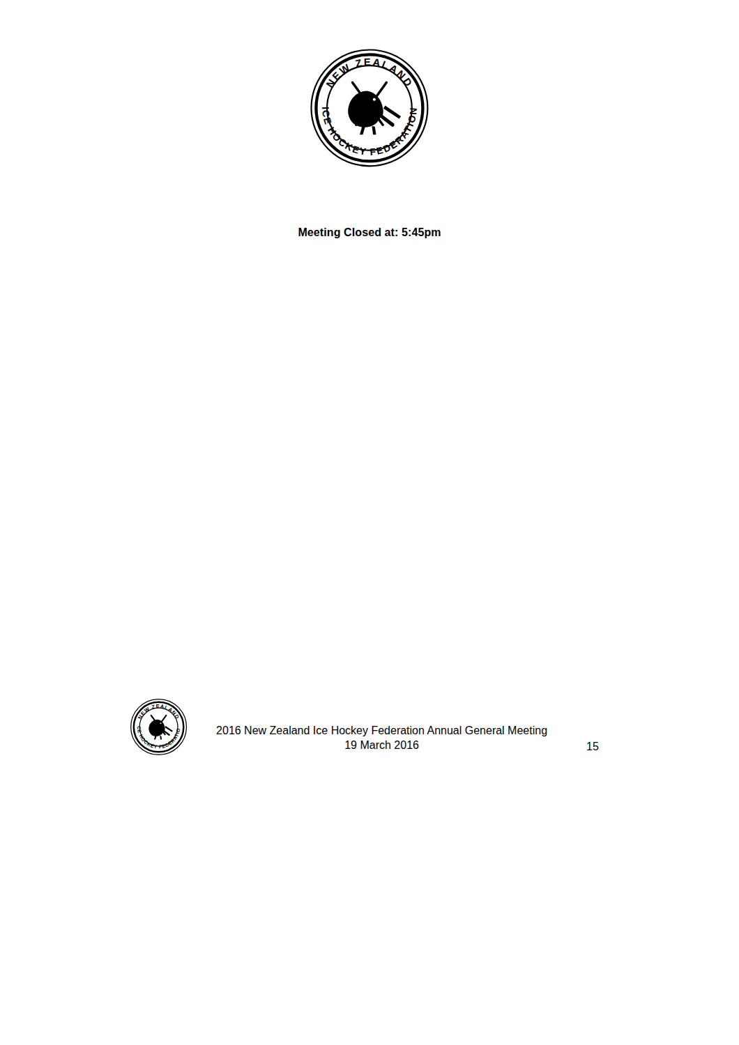NEW ZEALAND ICE HOCKEY FEDERATION
Meeting Closed at: 5:45pm
NEW ZEALAND ICE HOCKEY FEDERATION
2016 New Zealand Ice Hockey Federation Annual General Meeting
19 March 2016
15